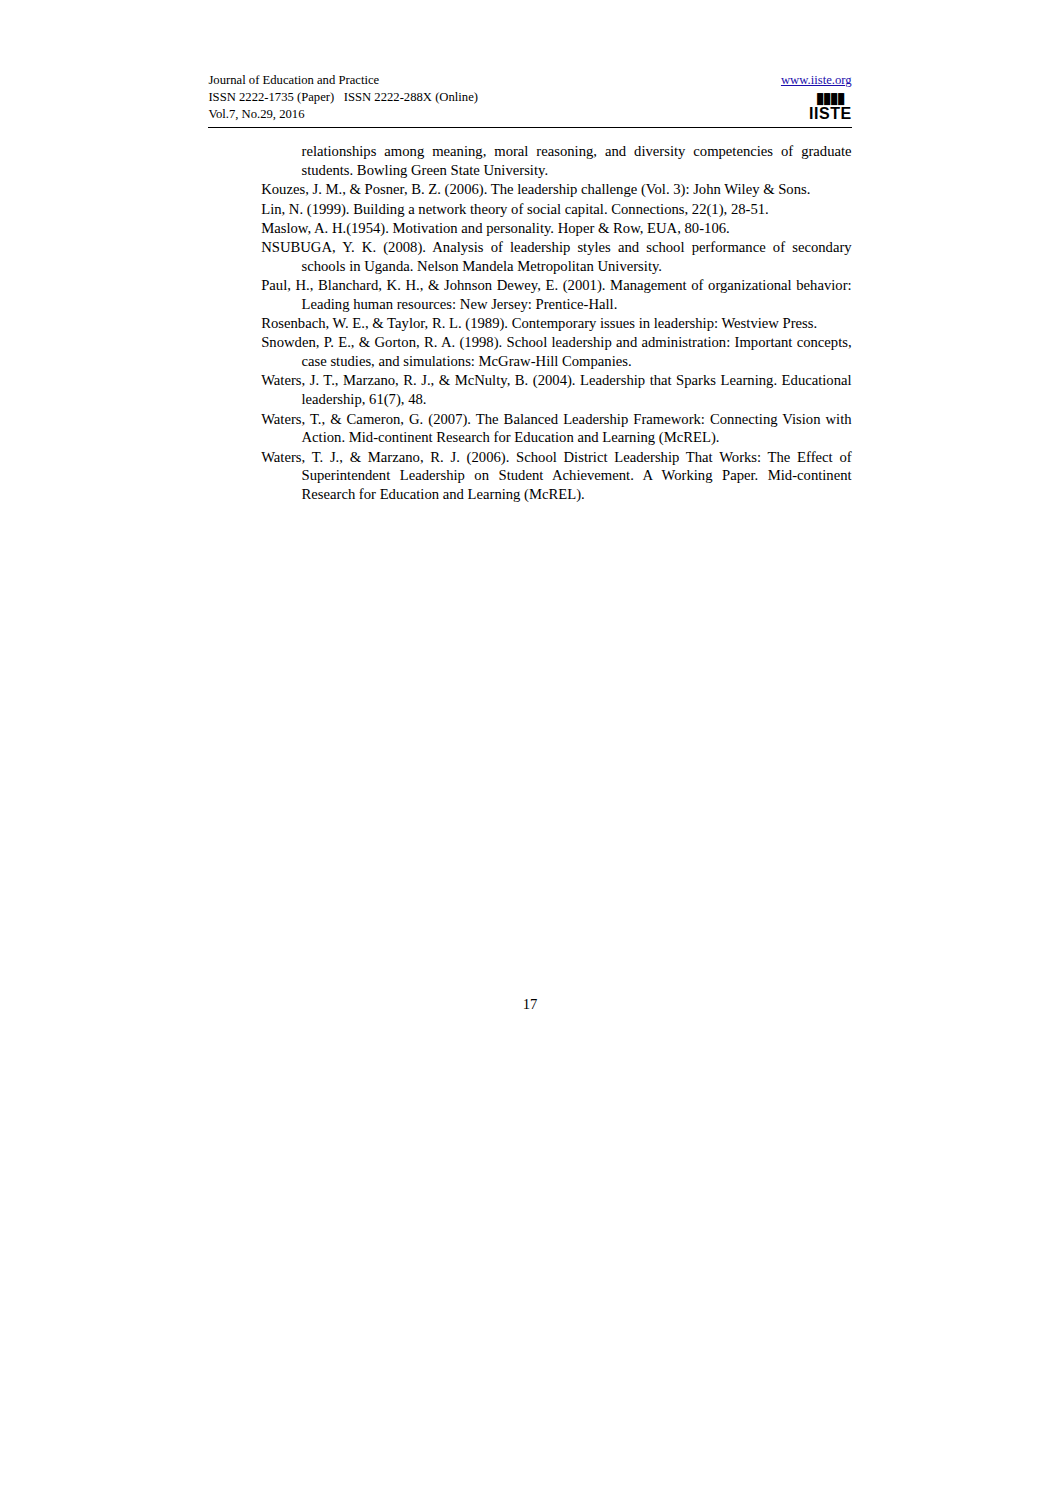Journal of Education and Practice
ISSN 2222-1735 (Paper) ISSN 2222-288X (Online)
Vol.7, No.29, 2016
www.iiste.org ▮▮▮▮
IISTE
relationships among meaning, moral reasoning, and diversity competencies of graduate students. Bowling Green State University.
Kouzes, J. M., & Posner, B. Z. (2006). The leadership challenge (Vol. 3): John Wiley & Sons.
Lin, N. (1999). Building a network theory of social capital. Connections, 22(1), 28-51.
Maslow, A. H.(1954). Motivation and personality. Hoper & Row, EUA, 80-106.
NSUBUGA, Y. K. (2008). Analysis of leadership styles and school performance of secondary schools in Uganda. Nelson Mandela Metropolitan University.
Paul, H., Blanchard, K. H., & Johnson Dewey, E. (2001). Management of organizational behavior: Leading human resources: New Jersey: Prentice-Hall.
Rosenbach, W. E., & Taylor, R. L. (1989). Contemporary issues in leadership: Westview Press.
Snowden, P. E., & Gorton, R. A. (1998). School leadership and administration: Important concepts, case studies, and simulations: McGraw-Hill Companies.
Waters, J. T., Marzano, R. J., & McNulty, B. (2004). Leadership that Sparks Learning. Educational leadership, 61(7), 48.
Waters, T., & Cameron, G. (2007). The Balanced Leadership Framework: Connecting Vision with Action. Mid-continent Research for Education and Learning (McREL).
Waters, T. J., & Marzano, R. J. (2006). School District Leadership That Works: The Effect of Superintendent Leadership on Student Achievement. A Working Paper. Mid-continent Research for Education and Learning (McREL).
17